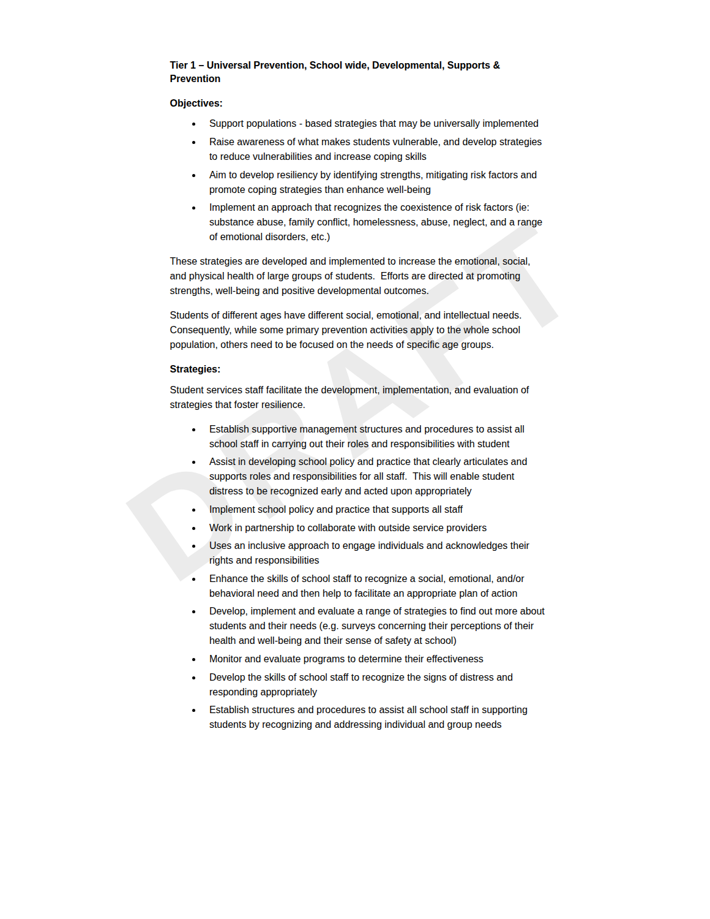DRAFT
Tier 1 – Universal Prevention, School wide, Developmental, Supports & Prevention
Objectives:
Support populations - based strategies that may be universally implemented
Raise awareness of what makes students vulnerable, and develop strategies to reduce vulnerabilities and increase coping skills
Aim to develop resiliency by identifying strengths, mitigating risk factors and promote coping strategies than enhance well-being
Implement an approach that recognizes the coexistence of risk factors (ie: substance abuse, family conflict, homelessness, abuse, neglect, and a range of emotional disorders, etc.)
These strategies are developed and implemented to increase the emotional, social, and physical health of large groups of students. Efforts are directed at promoting strengths, well-being and positive developmental outcomes.
Students of different ages have different social, emotional, and intellectual needs. Consequently, while some primary prevention activities apply to the whole school population, others need to be focused on the needs of specific age groups.
Strategies:
Student services staff facilitate the development, implementation, and evaluation of strategies that foster resilience.
Establish supportive management structures and procedures to assist all school staff in carrying out their roles and responsibilities with student
Assist in developing school policy and practice that clearly articulates and supports roles and responsibilities for all staff. This will enable student distress to be recognized early and acted upon appropriately
Implement school policy and practice that supports all staff
Work in partnership to collaborate with outside service providers
Uses an inclusive approach to engage individuals and acknowledges their rights and responsibilities
Enhance the skills of school staff to recognize a social, emotional, and/or behavioral need and then help to facilitate an appropriate plan of action
Develop, implement and evaluate a range of strategies to find out more about students and their needs (e.g. surveys concerning their perceptions of their health and well-being and their sense of safety at school)
Monitor and evaluate programs to determine their effectiveness
Develop the skills of school staff to recognize the signs of distress and responding appropriately
Establish structures and procedures to assist all school staff in supporting students by recognizing and addressing individual and group needs